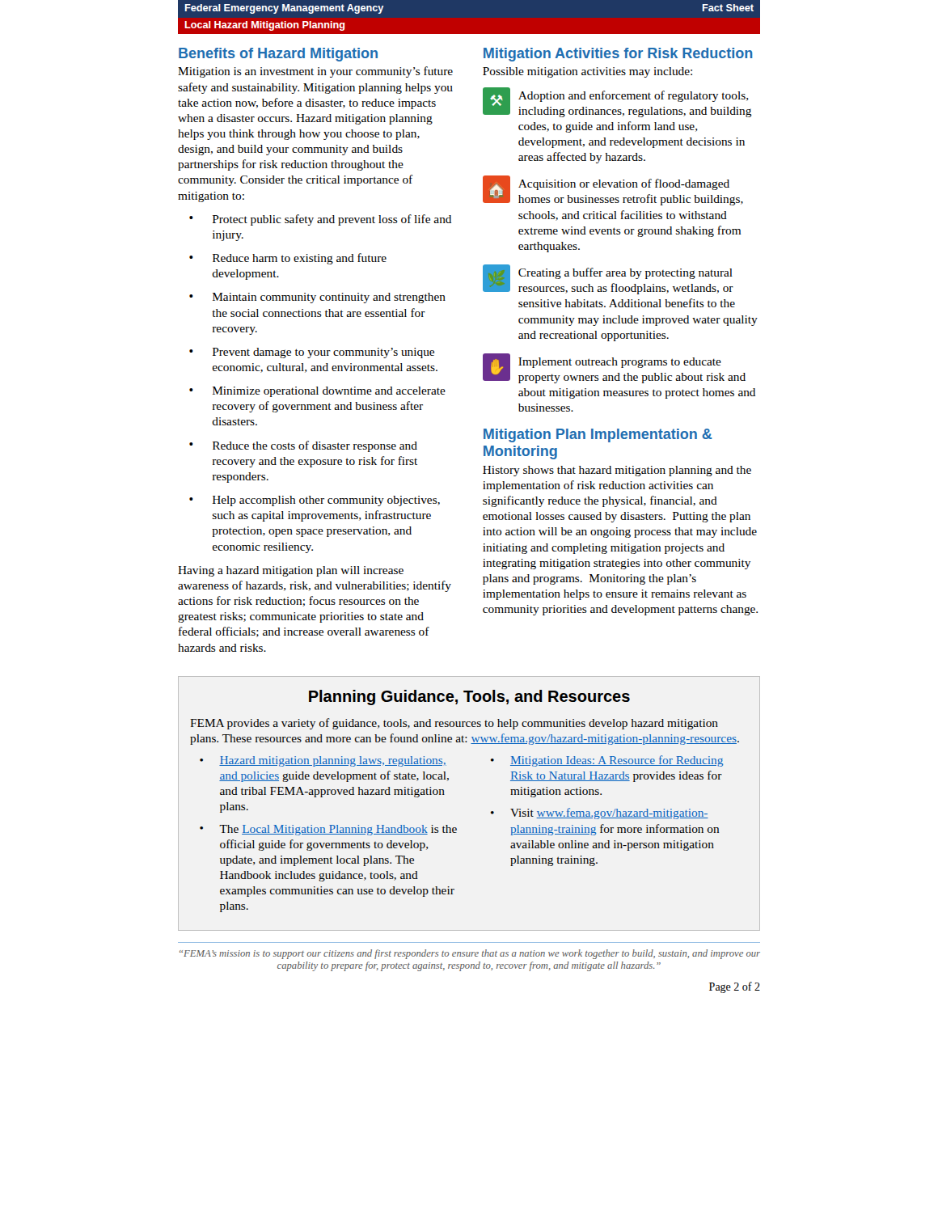Federal Emergency Management Agency Fact Sheet
Local Hazard Mitigation Planning
Benefits of Hazard Mitigation
Mitigation is an investment in your community’s future safety and sustainability. Mitigation planning helps you take action now, before a disaster, to reduce impacts when a disaster occurs. Hazard mitigation planning helps you think through how you choose to plan, design, and build your community and builds partnerships for risk reduction throughout the community. Consider the critical importance of mitigation to:
Protect public safety and prevent loss of life and injury.
Reduce harm to existing and future development.
Maintain community continuity and strengthen the social connections that are essential for recovery.
Prevent damage to your community’s unique economic, cultural, and environmental assets.
Minimize operational downtime and accelerate recovery of government and business after disasters.
Reduce the costs of disaster response and recovery and the exposure to risk for first responders.
Help accomplish other community objectives, such as capital improvements, infrastructure protection, open space preservation, and economic resiliency.
Having a hazard mitigation plan will increase awareness of hazards, risk, and vulnerabilities; identify actions for risk reduction; focus resources on the greatest risks; communicate priorities to state and federal officials; and increase overall awareness of hazards and risks.
Mitigation Activities for Risk Reduction
Possible mitigation activities may include:
⚒
Adoption and enforcement of regulatory tools, including ordinances, regulations, and building codes, to guide and inform land use, development, and redevelopment decisions in areas affected by hazards.
🏠
Acquisition or elevation of flood-damaged homes or businesses retrofit public buildings, schools, and critical facilities to withstand extreme wind events or ground shaking from earthquakes.
🌿
Creating a buffer area by protecting natural resources, such as floodplains, wetlands, or sensitive habitats. Additional benefits to the community may include improved water quality and recreational opportunities.
✋
Implement outreach programs to educate property owners and the public about risk and about mitigation measures to protect homes and businesses.
Mitigation Plan Implementation & Monitoring
History shows that hazard mitigation planning and the implementation of risk reduction activities can significantly reduce the physical, financial, and emotional losses caused by disasters. Putting the plan into action will be an ongoing process that may include initiating and completing mitigation projects and integrating mitigation strategies into other community plans and programs. Monitoring the plan’s implementation helps to ensure it remains relevant as community priorities and development patterns change.
Planning Guidance, Tools, and Resources
FEMA provides a variety of guidance, tools, and resources to help communities develop hazard mitigation plans. These resources and more can be found online at: www.fema.gov/hazard-mitigation-planning-resources.
Hazard mitigation planning laws, regulations, and policies guide development of state, local, and tribal FEMA-approved hazard mitigation plans.
The Local Mitigation Planning Handbook is the official guide for governments to develop, update, and implement local plans. The Handbook includes guidance, tools, and examples communities can use to develop their plans.
Mitigation Ideas: A Resource for Reducing Risk to Natural Hazards provides ideas for mitigation actions.
Visit www.fema.gov/hazard-mitigation-planning-training for more information on available online and in-person mitigation planning training.
“FEMA’s mission is to support our citizens and first responders to ensure that as a nation we work together to build, sustain, and improve our capability to prepare for, protect against, respond to, recover from, and mitigate all hazards.”
Page 2 of 2